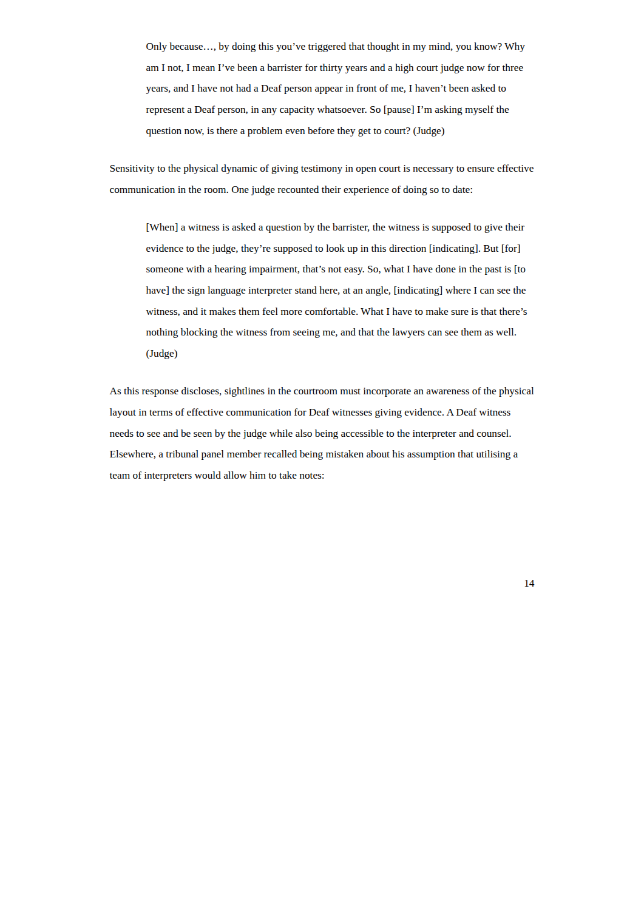Only because…, by doing this you’ve triggered that thought in my mind, you know? Why am I not, I mean I’ve been a barrister for thirty years and a high court judge now for three years, and I have not had a Deaf person appear in front of me, I haven’t been asked to represent a Deaf person, in any capacity whatsoever. So [pause] I’m asking myself the question now, is there a problem even before they get to court? (Judge)
Sensitivity to the physical dynamic of giving testimony in open court is necessary to ensure effective communication in the room. One judge recounted their experience of doing so to date:
[When] a witness is asked a question by the barrister, the witness is supposed to give their evidence to the judge, they’re supposed to look up in this direction [indicating]. But [for] someone with a hearing impairment, that’s not easy. So, what I have done in the past is [to have] the sign language interpreter stand here, at an angle, [indicating] where I can see the witness, and it makes them feel more comfortable. What I have to make sure is that there’s nothing blocking the witness from seeing me, and that the lawyers can see them as well. (Judge)
As this response discloses, sightlines in the courtroom must incorporate an awareness of the physical layout in terms of effective communication for Deaf witnesses giving evidence. A Deaf witness needs to see and be seen by the judge while also being accessible to the interpreter and counsel. Elsewhere, a tribunal panel member recalled being mistaken about his assumption that utilising a team of interpreters would allow him to take notes:
14